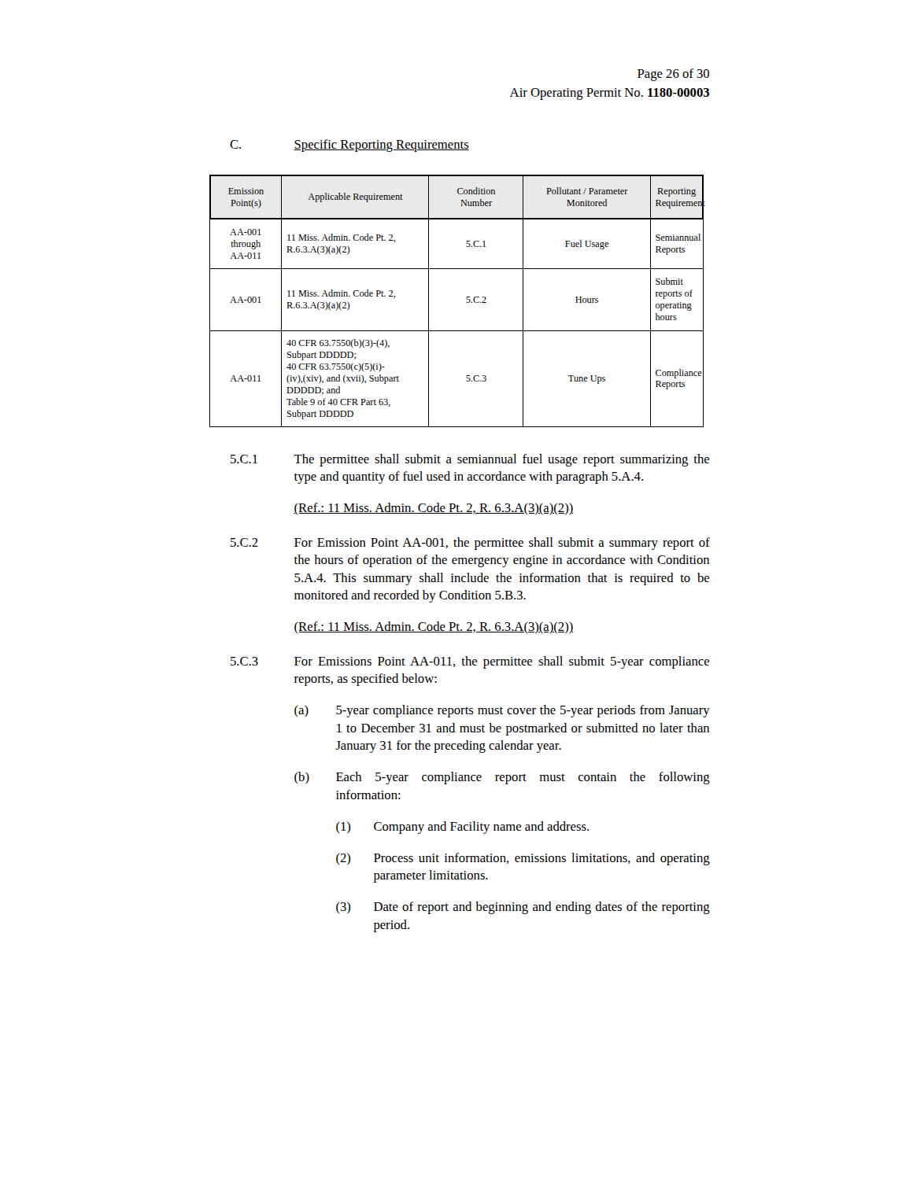Page 26 of 30 Air Operating Permit No. 1180-00003
C. Specific Reporting Requirements
| Emission Point(s) | Applicable Requirement | Condition Number | Pollutant / Parameter Monitored | Reporting Requirement |
| --- | --- | --- | --- | --- |
| AA-001 through AA-011 | 11 Miss. Admin. Code Pt. 2, R.6.3.A(3)(a)(2) | 5.C.1 | Fuel Usage | Semiannual Reports |
| AA-001 | 11 Miss. Admin. Code Pt. 2, R.6.3.A(3)(a)(2) | 5.C.2 | Hours | Submit reports of operating hours |
| AA-011 | 40 CFR 63.7550(b)(3)-(4), Subpart DDDDD; 40 CFR 63.7550(c)(5)(i)- (iv),(xiv), and (xvii), Subpart DDDDD; and Table 9 of 40 CFR Part 63, Subpart DDDDD | 5.C.3 | Tune Ups | Compliance Reports |
5.C.1
The permittee shall submit a semiannual fuel usage report summarizing the type and quantity of fuel used in accordance with paragraph 5.A.4.
(Ref.: 11 Miss. Admin. Code Pt. 2, R. 6.3.A(3)(a)(2))
5.C.2
For Emission Point AA-001, the permittee shall submit a summary report of the hours of operation of the emergency engine in accordance with Condition 5.A.4. This summary shall include the information that is required to be monitored and recorded by Condition 5.B.3.
(Ref.: 11 Miss. Admin. Code Pt. 2, R. 6.3.A(3)(a)(2))
5.C.3
For Emissions Point AA-011, the permittee shall submit 5-year compliance reports, as specified below:
(a)
5-year compliance reports must cover the 5-year periods from January 1 to December 31 and must be postmarked or submitted no later than January 31 for the preceding calendar year.
(b)
Each 5-year compliance report must contain the following information:
(1)
Company and Facility name and address.
(2)
Process unit information, emissions limitations, and operating parameter limitations.
(3)
Date of report and beginning and ending dates of the reporting period.